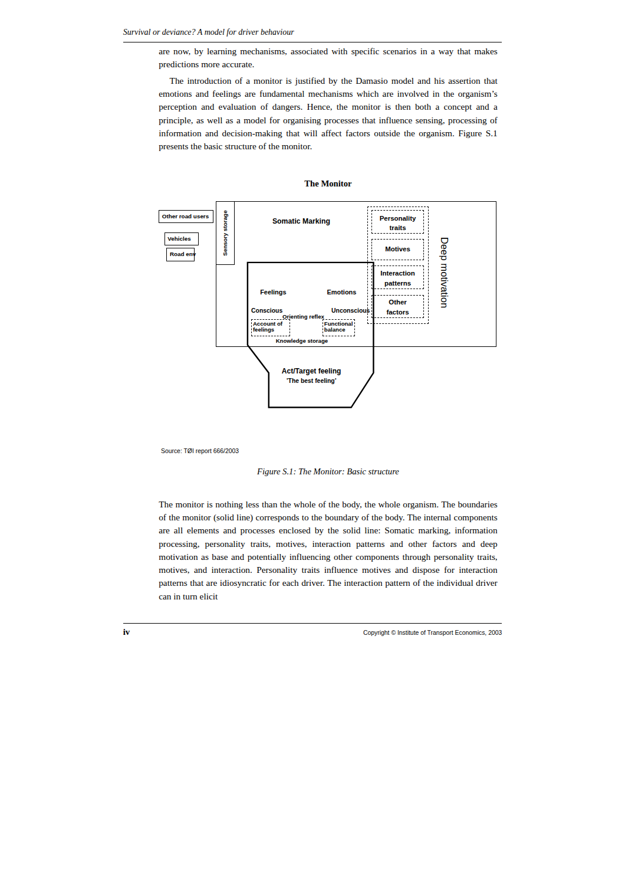Survival or deviance? A model for driver behaviour
are now, by learning mechanisms, associated with specific scenarios in a way that makes predictions more accurate.
The introduction of a monitor is justified by the Damasio model and his assertion that emotions and feelings are fundamental mechanisms which are involved in the organism’s perception and evaluation of dangers. Hence, the monitor is then both a concept and a principle, as well as a model for organising processes that influence sensing, processing of information and decision-making that will affect factors outside the organism. Figure S.1 presents the basic structure of the monitor.
The Monitor
Other road users
Vehicles
Road env
Sensory storage
Somatic Marking
Personality
traits
Motives
Interaction
patterns
Other
factors
Deep motivation
Feelings
Emotions
Conscious
Unconscious
Orienting reflex
Account of
feelings
Functional
balance
Knowledge storage
Act/Target feeling
’The best feeling’
Source: TØI report 666/2003
Figure S.1: The Monitor: Basic structure
The monitor is nothing less than the whole of the body, the whole organism. The boundaries of the monitor (solid line) corresponds to the boundary of the body. The internal components are all elements and processes enclosed by the solid line: Somatic marking, information processing, personality traits, motives, interaction patterns and other factors and deep motivation as base and potentially influencing other components through personality traits, motives, and interaction. Personality traits influence motives and dispose for interaction patterns that are idiosyncratic for each driver. The interaction pattern of the individual driver can in turn elicit
iv
Copyright © Institute of Transport Economics, 2003